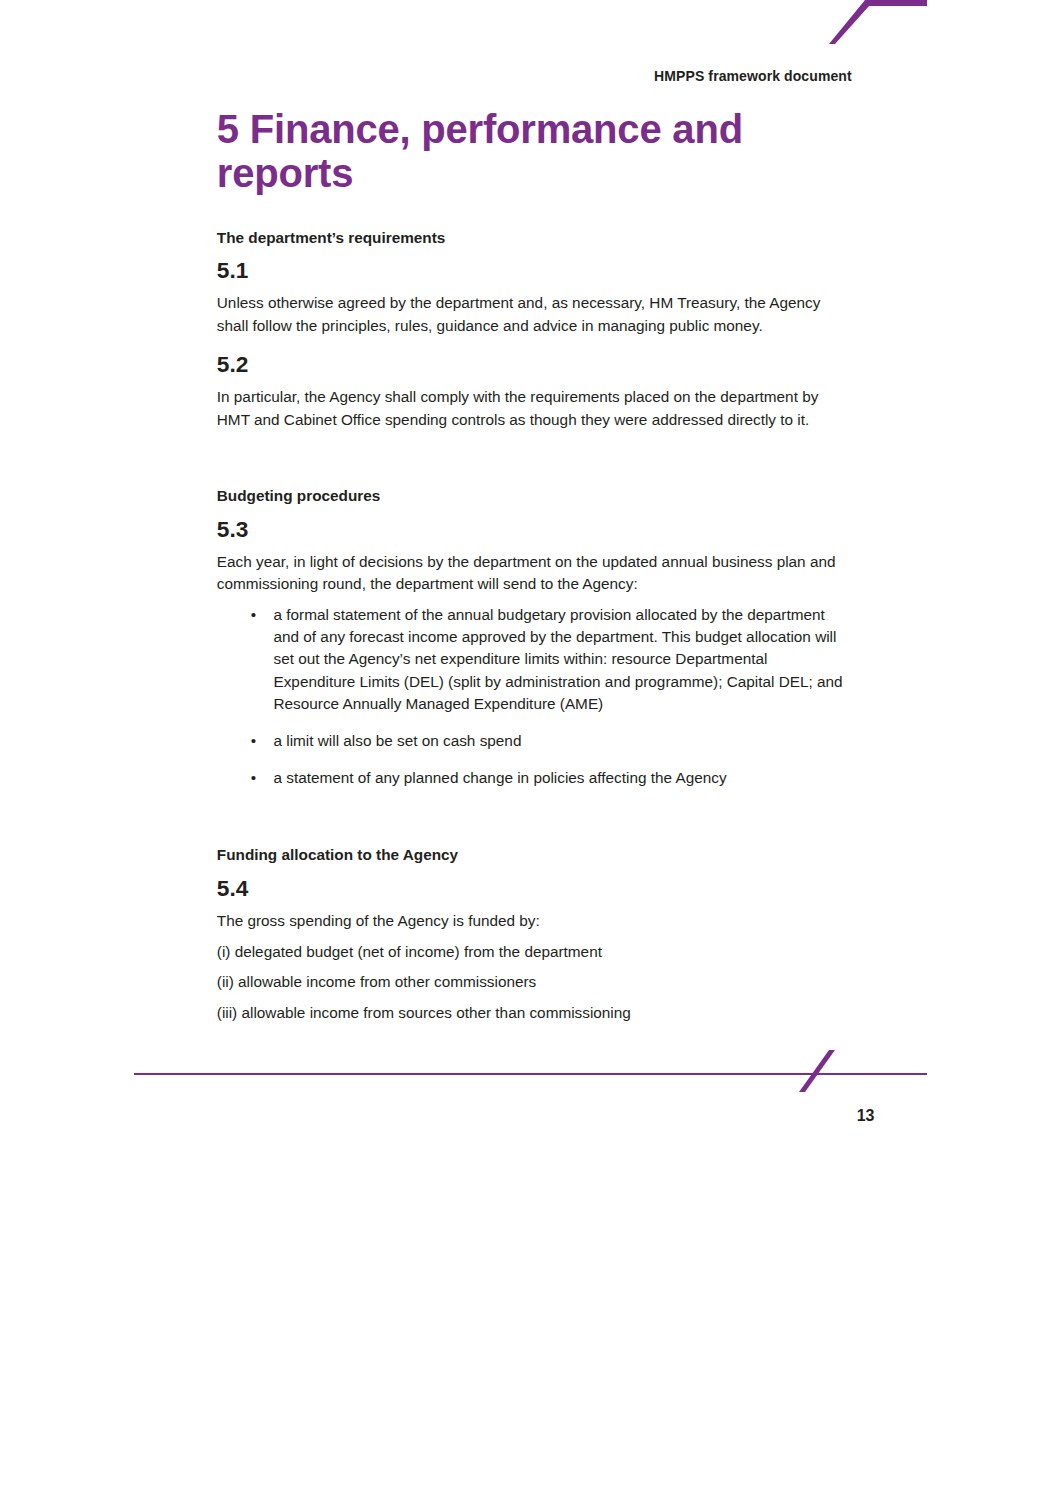HMPPS framework document
5 Finance, performance and reports
The department’s requirements
5.1
Unless otherwise agreed by the department and, as necessary, HM Treasury, the Agency shall follow the principles, rules, guidance and advice in managing public money.
5.2
In particular, the Agency shall comply with the requirements placed on the department by HMT and Cabinet Office spending controls as though they were addressed directly to it.
Budgeting procedures
5.3
Each year, in light of decisions by the department on the updated annual business plan and commissioning round, the department will send to the Agency:
a formal statement of the annual budgetary provision allocated by the department and of any forecast income approved by the department. This budget allocation will set out the Agency’s net expenditure limits within: resource Departmental Expenditure Limits (DEL) (split by administration and programme); Capital DEL; and Resource Annually Managed Expenditure (AME)
a limit will also be set on cash spend
a statement of any planned change in policies affecting the Agency
Funding allocation to the Agency
5.4
The gross spending of the Agency is funded by:
(i) delegated budget (net of income) from the department
(ii) allowable income from other commissioners
(iii) allowable income from sources other than commissioning
13